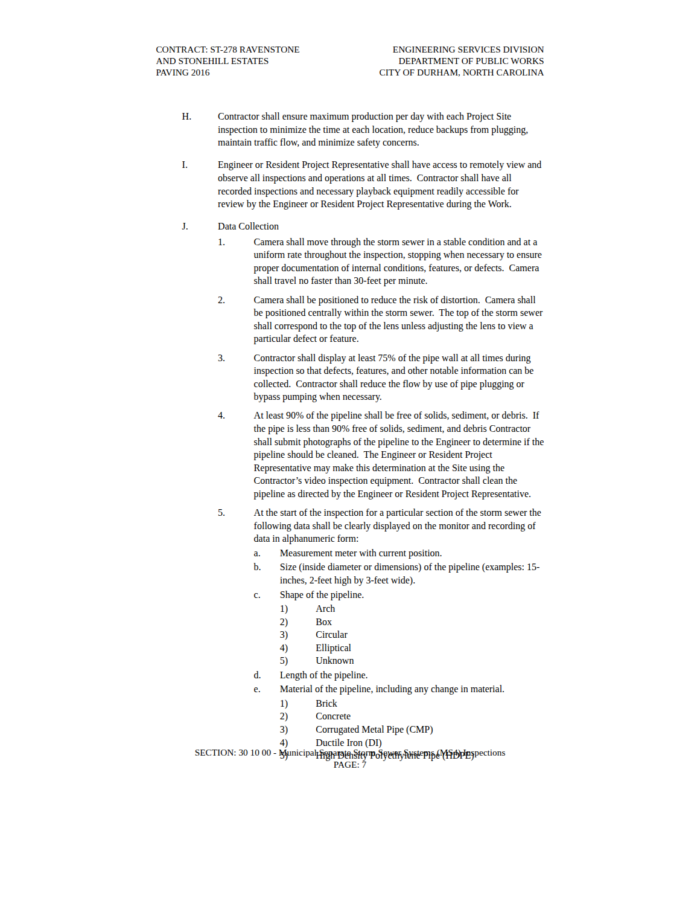| CONTRACT: ST-278 RAVENSTONE | ENGINEERING SERVICES DIVISION |
| AND STONEHILL ESTATES | DEPARTMENT OF PUBLIC WORKS |
| PAVING 2016 | CITY OF DURHAM, NORTH CAROLINA |
H.
Contractor shall ensure maximum production per day with each Project Site inspection to minimize the time at each location, reduce backups from plugging, maintain traffic flow, and minimize safety concerns.
I.
Engineer or Resident Project Representative shall have access to remotely view and observe all inspections and operations at all times. Contractor shall have all recorded inspections and necessary playback equipment readily accessible for review by the Engineer or Resident Project Representative during the Work.
J.
Data Collection
1.
Camera shall move through the storm sewer in a stable condition and at a uniform rate throughout the inspection, stopping when necessary to ensure proper documentation of internal conditions, features, or defects. Camera shall travel no faster than 30-feet per minute.
2.
Camera shall be positioned to reduce the risk of distortion. Camera shall be positioned centrally within the storm sewer. The top of the storm sewer shall correspond to the top of the lens unless adjusting the lens to view a particular defect or feature.
3.
Contractor shall display at least 75% of the pipe wall at all times during inspection so that defects, features, and other notable information can be collected. Contractor shall reduce the flow by use of pipe plugging or bypass pumping when necessary.
4.
At least 90% of the pipeline shall be free of solids, sediment, or debris. If the pipe is less than 90% free of solids, sediment, and debris Contractor shall submit photographs of the pipeline to the Engineer to determine if the pipeline should be cleaned. The Engineer or Resident Project Representative may make this determination at the Site using the Contractor’s video inspection equipment. Contractor shall clean the pipeline as directed by the Engineer or Resident Project Representative.
5.
At the start of the inspection for a particular section of the storm sewer the following data shall be clearly displayed on the monitor and recording of data in alphanumeric form:
a.
Measurement meter with current position.
b.
Size (inside diameter or dimensions) of the pipeline (examples: 15-inches, 2-feet high by 3-feet wide).
c.
Shape of the pipeline.
1)
Arch
2)
Box
3)
Circular
4)
Elliptical
5)
Unknown
d.
Length of the pipeline.
e.
Material of the pipeline, including any change in material.
1)
Brick
2)
Concrete
3)
Corrugated Metal Pipe (CMP)
4)
Ductile Iron (DI)
5)
High Density Polyethylene Pipe (HDPE)
SECTION: 30 10 00 - Municipal Separate Storm Sewer Systems (MS4) Inspections
PAGE: 7